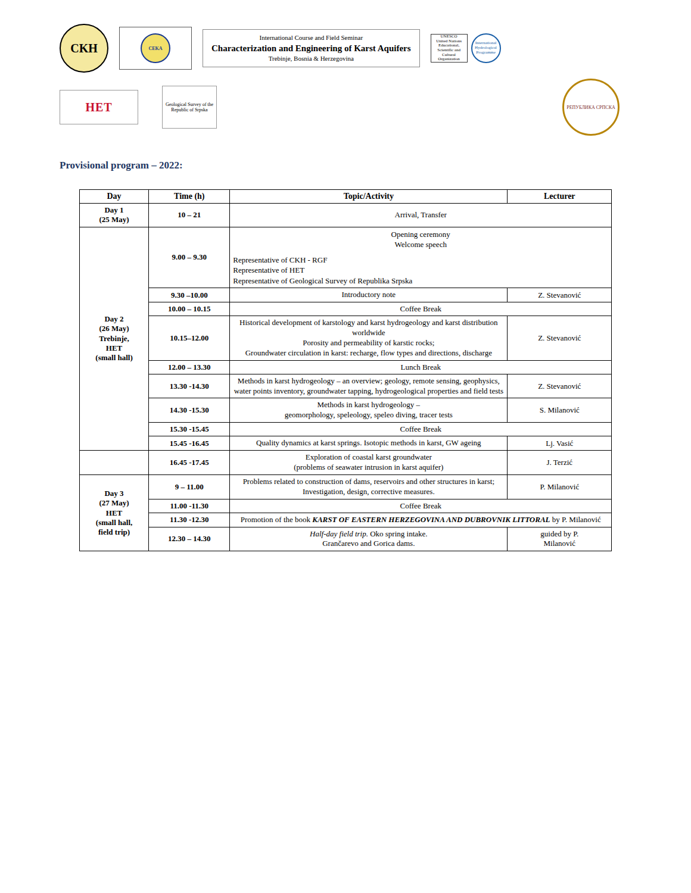CKH
CEKA
International Course and Field Seminar
Characterization and Engineering of Karst Aquifers
Trebinje, Bosnia & Herzegovina
UNESCO
United Nations
Educational, Scientific and
Cultural Organization
International
Hydrological
Programme
HET
Geological Survey of the Republic of Srpska
РЕПУБЛИКА СРПСКА
Provisional program – 2022:
| Day | Time (h) | Topic/Activity | Lecturer |
| --- | --- | --- | --- |
| Day 1 (25 May) | 10 – 21 | Arrival, Transfer |
| Day 2 (26 May) Trebinje, HET (small hall) | 9.00 – 9.30 | Opening ceremony Welcome speech Representative of CKH - RGF Representative of HET Representative of Geological Survey of Republika Srpska |
| 9.30 –10.00 | Introductory note | Z. Stevanović |
| 10.00 – 10.15 | Coffee Break |
| 10.15–12.00 | Historical development of karstology and karst hydrogeology and karst distribution worldwide Porosity and permeability of karstic rocks; Groundwater circulation in karst: recharge, flow types and directions, discharge | Z. Stevanović |
| 12.00 – 13.30 | Lunch Break |
| 13.30 -14.30 | Methods in karst hydrogeology – an overview; geology, remote sensing, geophysics, water points inventory, groundwater tapping, hydrogeological properties and field tests | Z. Stevanović |
| 14.30 -15.30 | Methods in karst hydrogeology – geomorphology, speleology, speleo diving, tracer tests | S. Milanović |
| 15.30 -15.45 | Coffee Break |
| 15.45 -16.45 | Quality dynamics at karst springs. Isotopic methods in karst, GW ageing | Lj. Vasić |
| | 16.45 -17.45 | Exploration of coastal karst groundwater (problems of seawater intrusion in karst aquifer) | J. Terzić |
| Day 3 (27 May) HET (small hall, field trip) | 9 – 11.00 | Problems related to construction of dams, reservoirs and other structures in karst; Investigation, design, corrective measures. | P. Milanović |
| 11.00 -11.30 | Coffee Break |
| 11.30 -12.30 | Promotion of the book KARST OF EASTERN HERZEGOVINA AND DUBROVNIK LITTORAL by P. Milanović |
| 12.30 – 14.30 | Half-day field trip. Oko spring intake. Grančarevo and Gorica dams. | guided by P. Milanović |